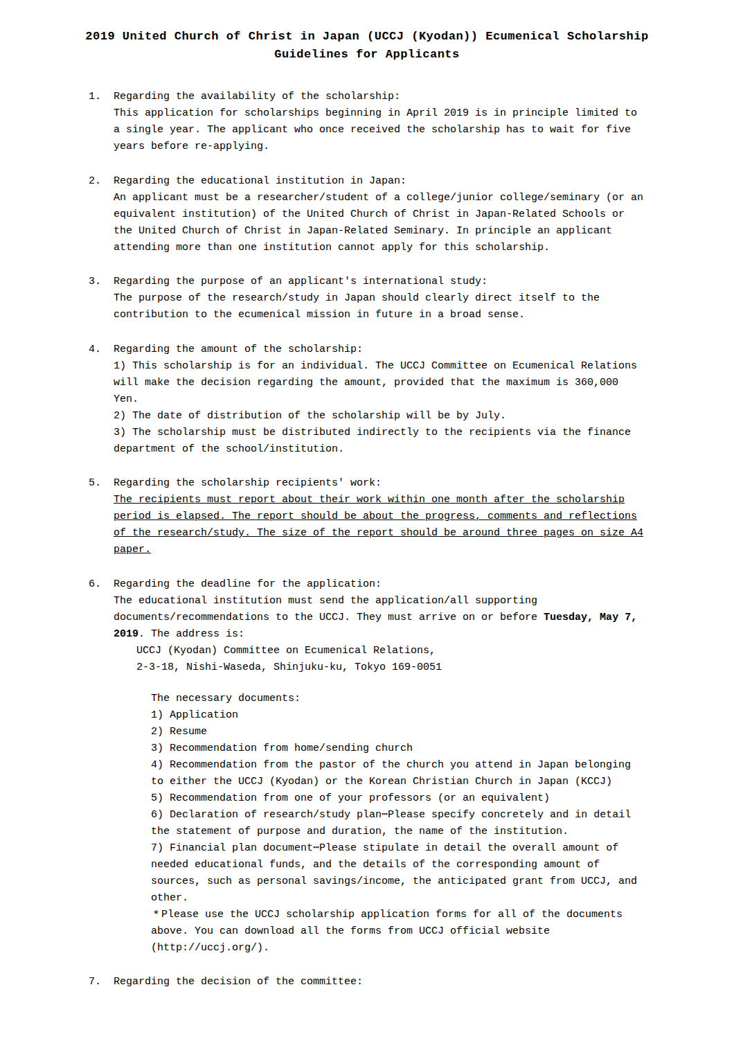2019 United Church of Christ in Japan (UCCJ (Kyodan)) Ecumenical Scholarship
Guidelines for Applicants
Regarding the availability of the scholarship:
This application for scholarships beginning in April 2019 is in principle limited to a single year. The applicant who once received the scholarship has to wait for five years before re-applying.
Regarding the educational institution in Japan:
An applicant must be a researcher/student of a college/junior college/seminary (or an equivalent institution) of the United Church of Christ in Japan-Related Schools or the United Church of Christ in Japan-Related Seminary. In principle an applicant attending more than one institution cannot apply for this scholarship.
Regarding the purpose of an applicant's international study:
The purpose of the research/study in Japan should clearly direct itself to the contribution to the ecumenical mission in future in a broad sense.
Regarding the amount of the scholarship:
1) This scholarship is for an individual. The UCCJ Committee on Ecumenical Relations will make the decision regarding the amount, provided that the maximum is 360,000 Yen.
2) The date of distribution of the scholarship will be by July.
3) The scholarship must be distributed indirectly to the recipients via the finance department of the school/institution.
Regarding the scholarship recipients' work:
The recipients must report about their work within one month after the scholarship period is elapsed. The report should be about the progress, comments and reflections of the research/study. The size of the report should be around three pages on size A4 paper.
Regarding the deadline for the application:
The educational institution must send the application/all supporting documents/recommendations to the UCCJ. They must arrive on or before Tuesday, May 7, 2019. The address is:
UCCJ (Kyodan) Committee on Ecumenical Relations,
2-3-18, Nishi-Waseda, Shinjuku-ku, Tokyo 169-0051
The necessary documents:
1) Application
2) Resume
3) Recommendation from home/sending church
4) Recommendation from the pastor of the church you attend in Japan belonging to either the UCCJ (Kyodan) or the Korean Christian Church in Japan (KCCJ)
5) Recommendation from one of your professors (or an equivalent)
6) Declaration of research/study plan⋯Please specify concretely and in detail the statement of purpose and duration, the name of the institution.
7) Financial plan document⋯Please stipulate in detail the overall amount of needed educational funds, and the details of the corresponding amount of sources, such as personal savings/income, the anticipated grant from UCCJ, and other.
＊Please use the UCCJ scholarship application forms for all of the documents above. You can download all the forms from UCCJ official website (http://uccj.org/).
Regarding the decision of the committee: